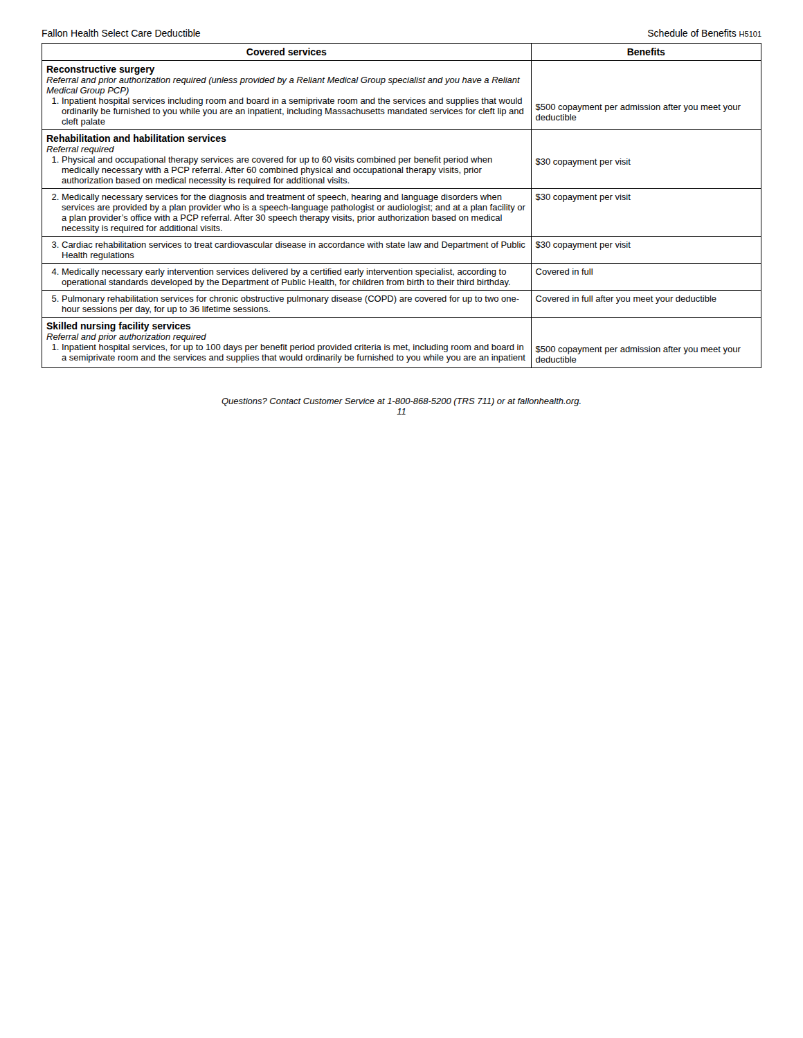Fallon Health Select Care Deductible
Schedule of Benefits H5101
| Covered services | Benefits |
| --- | --- |
| Reconstructive surgery Referral and prior authorization required (unless provided by a Reliant Medical Group specialist and you have a Reliant Medical Group PCP) Inpatient hospital services including room and board in a semiprivate room and the services and supplies that would ordinarily be furnished to you while you are an inpatient, including Massachusetts mandated services for cleft lip and cleft palate | $500 copayment per admission after you meet your deductible |
| Rehabilitation and habilitation services Referral required Physical and occupational therapy services are covered for up to 60 visits combined per benefit period when medically necessary with a PCP referral. After 60 combined physical and occupational therapy visits, prior authorization based on medical necessity is required for additional visits. | $30 copayment per visit |
| Medically necessary services for the diagnosis and treatment of speech, hearing and language disorders when services are provided by a plan provider who is a speech-language pathologist or audiologist; and at a plan facility or a plan provider’s office with a PCP referral. After 30 speech therapy visits, prior authorization based on medical necessity is required for additional visits. | $30 copayment per visit |
| Cardiac rehabilitation services to treat cardiovascular disease in accordance with state law and Department of Public Health regulations | $30 copayment per visit |
| Medically necessary early intervention services delivered by a certified early intervention specialist, according to operational standards developed by the Department of Public Health, for children from birth to their third birthday. | Covered in full |
| Pulmonary rehabilitation services for chronic obstructive pulmonary disease (COPD) are covered for up to two one-hour sessions per day, for up to 36 lifetime sessions. | Covered in full after you meet your deductible |
| Skilled nursing facility services Referral and prior authorization required Inpatient hospital services, for up to 100 days per benefit period provided criteria is met, including room and board in a semiprivate room and the services and supplies that would ordinarily be furnished to you while you are an inpatient | $500 copayment per admission after you meet your deductible |
Questions? Contact Customer Service at 1-800-868-5200 (TRS 711) or at fallonhealth.org.
11